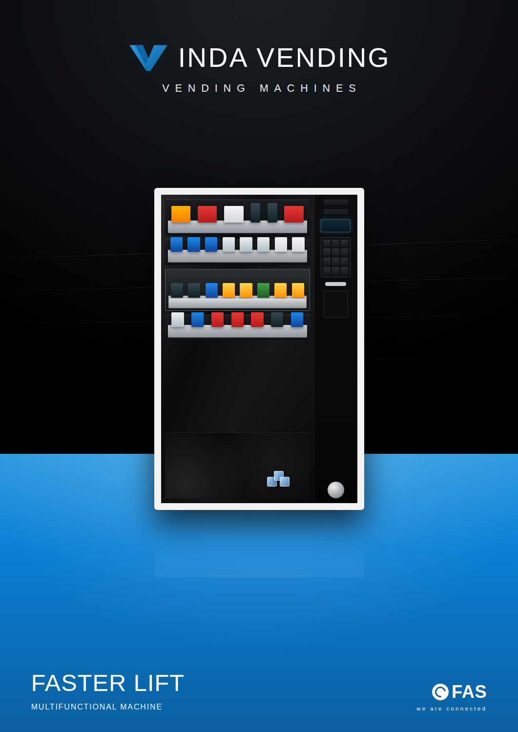INDA VENDING
Vending Machines
FASTER LIFT
Multifunctional machine
FAS
we are connected